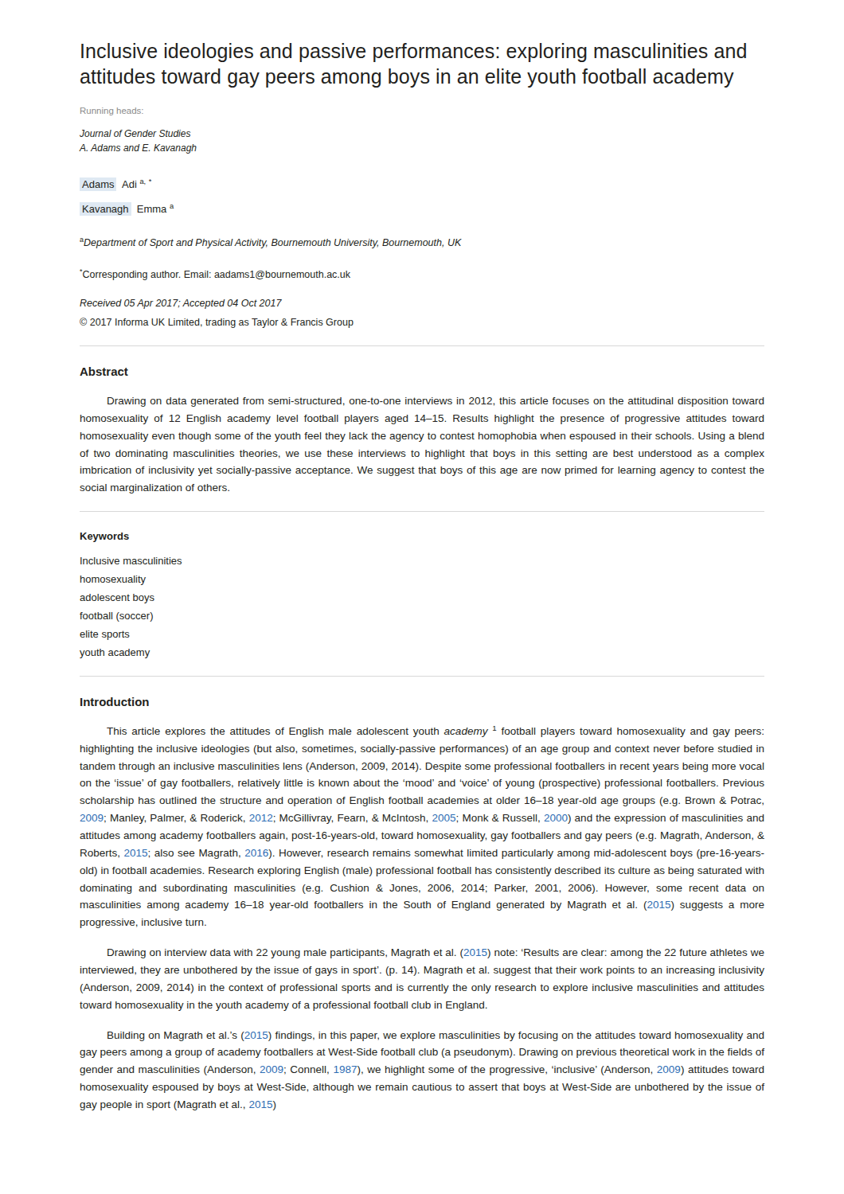Inclusive ideologies and passive performances: exploring masculinities and attitudes toward gay peers among boys in an elite youth football academy
Running heads:
Journal of Gender Studies
A. Adams and E. Kavanagh
Adams Adi a, *
Kavanagh Emma a
aDepartment of Sport and Physical Activity, Bournemouth University, Bournemouth, UK
*Corresponding author. Email: aadams1@bournemouth.ac.uk
Received 05 Apr 2017; Accepted 04 Oct 2017
© 2017 Informa UK Limited, trading as Taylor & Francis Group
Abstract
Drawing on data generated from semi-structured, one-to-one interviews in 2012, this article focuses on the attitudinal disposition toward homosexuality of 12 English academy level football players aged 14–15. Results highlight the presence of progressive attitudes toward homosexuality even though some of the youth feel they lack the agency to contest homophobia when espoused in their schools. Using a blend of two dominating masculinities theories, we use these interviews to highlight that boys in this setting are best understood as a complex imbrication of inclusivity yet socially-passive acceptance. We suggest that boys of this age are now primed for learning agency to contest the social marginalization of others.
Keywords
Inclusive masculinities
homosexuality
adolescent boys
football (soccer)
elite sports
youth academy
Introduction
This article explores the attitudes of English male adolescent youth academy 1 football players toward homosexuality and gay peers: highlighting the inclusive ideologies (but also, sometimes, socially-passive performances) of an age group and context never before studied in tandem through an inclusive masculinities lens (Anderson, 2009, 2014). Despite some professional footballers in recent years being more vocal on the ‘issue’ of gay footballers, relatively little is known about the ‘mood’ and ‘voice’ of young (prospective) professional footballers. Previous scholarship has outlined the structure and operation of English football academies at older 16–18 year-old age groups (e.g. Brown & Potrac, 2009; Manley, Palmer, & Roderick, 2012; McGillivray, Fearn, & McIntosh, 2005; Monk & Russell, 2000) and the expression of masculinities and attitudes among academy footballers again, post-16-years-old, toward homosexuality, gay footballers and gay peers (e.g. Magrath, Anderson, & Roberts, 2015; also see Magrath, 2016). However, research remains somewhat limited particularly among mid-adolescent boys (pre-16-years-old) in football academies. Research exploring English (male) professional football has consistently described its culture as being saturated with dominating and subordinating masculinities (e.g. Cushion & Jones, 2006, 2014; Parker, 2001, 2006). However, some recent data on masculinities among academy 16–18 year-old footballers in the South of England generated by Magrath et al. (2015) suggests a more progressive, inclusive turn.
Drawing on interview data with 22 young male participants, Magrath et al. (2015) note: ‘Results are clear: among the 22 future athletes we interviewed, they are unbothered by the issue of gays in sport’. (p. 14). Magrath et al. suggest that their work points to an increasing inclusivity (Anderson, 2009, 2014) in the context of professional sports and is currently the only research to explore inclusive masculinities and attitudes toward homosexuality in the youth academy of a professional football club in England.
Building on Magrath et al.’s (2015) findings, in this paper, we explore masculinities by focusing on the attitudes toward homosexuality and gay peers among a group of academy footballers at West-Side football club (a pseudonym). Drawing on previous theoretical work in the fields of gender and masculinities (Anderson, 2009; Connell, 1987), we highlight some of the progressive, ‘inclusive’ (Anderson, 2009) attitudes toward homosexuality espoused by boys at West-Side, although we remain cautious to assert that boys at West-Side are unbothered by the issue of gay people in sport (Magrath et al., 2015)